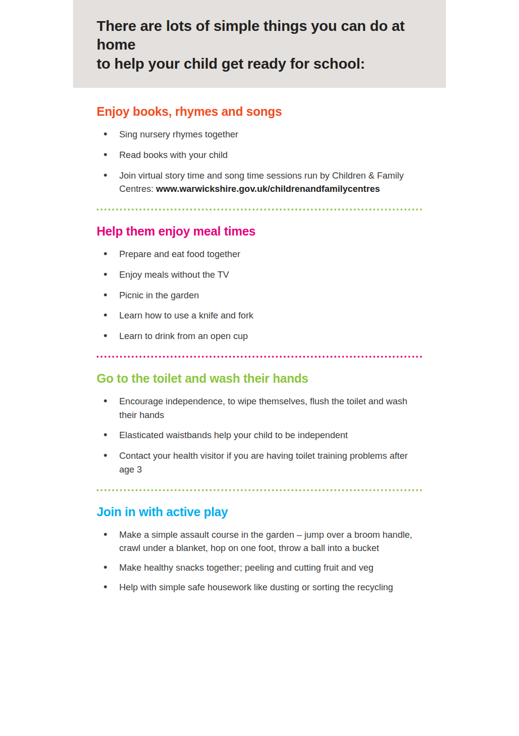There are lots of simple things you can do at home
to help your child get ready for school:
Enjoy books, rhymes and songs
Sing nursery rhymes together
Read books with your child
Join virtual story time and song time sessions run by Children & Family Centres: www.warwickshire.gov.uk/childrenandfamilycentres
Help them enjoy meal times
Prepare and eat food together
Enjoy meals without the TV
Picnic in the garden
Learn how to use a knife and fork
Learn to drink from an open cup
Go to the toilet and wash their hands
Encourage independence, to wipe themselves, flush the toilet and wash their hands
Elasticated waistbands help your child to be independent
Contact your health visitor if you are having toilet training problems after age 3
Join in with active play
Make a simple assault course in the garden – jump over a broom handle, crawl under a blanket, hop on one foot, throw a ball into a bucket
Make healthy snacks together; peeling and cutting fruit and veg
Help with simple safe housework like dusting or sorting the recycling